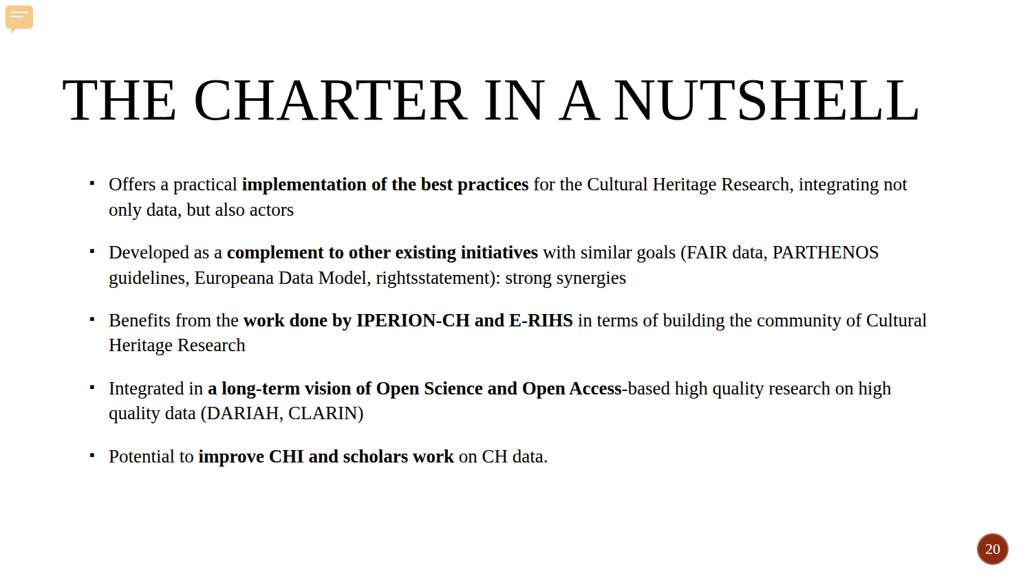THE CHARTER IN A NUTSHELL
Offers a practical implementation of the best practices for the Cultural Heritage Research, integrating not only data, but also actors
Developed as a complement to other existing initiatives with similar goals (FAIR data, PARTHENOS guidelines, Europeana Data Model, rightsstatement): strong synergies
Benefits from the work done by IPERION-CH and E-RIHS in terms of building the community of Cultural Heritage Research
Integrated in a long-term vision of Open Science and Open Access-based high quality research on high quality data (DARIAH, CLARIN)
Potential to improve CHI and scholars work on CH data.
20